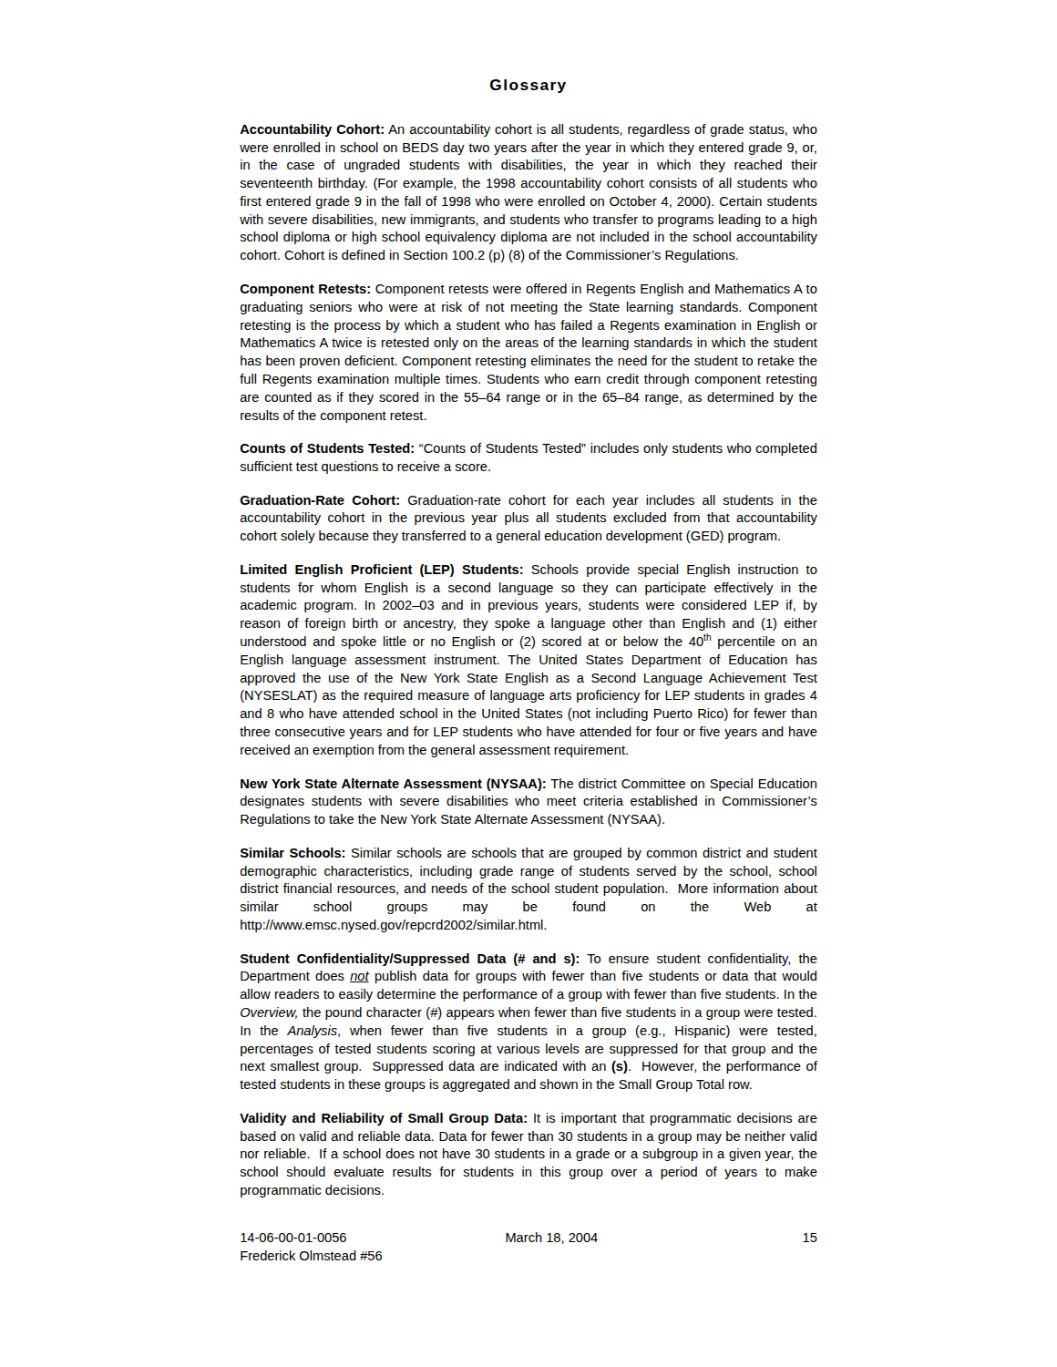Glossary
Accountability Cohort: An accountability cohort is all students, regardless of grade status, who were enrolled in school on BEDS day two years after the year in which they entered grade 9, or, in the case of ungraded students with disabilities, the year in which they reached their seventeenth birthday. (For example, the 1998 accountability cohort consists of all students who first entered grade 9 in the fall of 1998 who were enrolled on October 4, 2000). Certain students with severe disabilities, new immigrants, and students who transfer to programs leading to a high school diploma or high school equivalency diploma are not included in the school accountability cohort. Cohort is defined in Section 100.2 (p) (8) of the Commissioner’s Regulations.
Component Retests: Component retests were offered in Regents English and Mathematics A to graduating seniors who were at risk of not meeting the State learning standards. Component retesting is the process by which a student who has failed a Regents examination in English or Mathematics A twice is retested only on the areas of the learning standards in which the student has been proven deficient. Component retesting eliminates the need for the student to retake the full Regents examination multiple times. Students who earn credit through component retesting are counted as if they scored in the 55–64 range or in the 65–84 range, as determined by the results of the component retest.
Counts of Students Tested: “Counts of Students Tested” includes only students who completed sufficient test questions to receive a score.
Graduation-Rate Cohort: Graduation-rate cohort for each year includes all students in the accountability cohort in the previous year plus all students excluded from that accountability cohort solely because they transferred to a general education development (GED) program.
Limited English Proficient (LEP) Students: Schools provide special English instruction to students for whom English is a second language so they can participate effectively in the academic program. In 2002–03 and in previous years, students were considered LEP if, by reason of foreign birth or ancestry, they spoke a language other than English and (1) either understood and spoke little or no English or (2) scored at or below the 40th percentile on an English language assessment instrument. The United States Department of Education has approved the use of the New York State English as a Second Language Achievement Test (NYSESLAT) as the required measure of language arts proficiency for LEP students in grades 4 and 8 who have attended school in the United States (not including Puerto Rico) for fewer than three consecutive years and for LEP students who have attended for four or five years and have received an exemption from the general assessment requirement.
New York State Alternate Assessment (NYSAA): The district Committee on Special Education designates students with severe disabilities who meet criteria established in Commissioner’s Regulations to take the New York State Alternate Assessment (NYSAA).
Similar Schools: Similar schools are schools that are grouped by common district and student demographic characteristics, including grade range of students served by the school, school district financial resources, and needs of the school student population. More information about similar school groups may be found on the Web at http://www.emsc.nysed.gov/repcrd2002/similar.html.
Student Confidentiality/Suppressed Data (# and s): To ensure student confidentiality, the Department does not publish data for groups with fewer than five students or data that would allow readers to easily determine the performance of a group with fewer than five students. In the Overview, the pound character (#) appears when fewer than five students in a group were tested. In the Analysis, when fewer than five students in a group (e.g., Hispanic) were tested, percentages of tested students scoring at various levels are suppressed for that group and the next smallest group. Suppressed data are indicated with an (s). However, the performance of tested students in these groups is aggregated and shown in the Small Group Total row.
Validity and Reliability of Small Group Data: It is important that programmatic decisions are based on valid and reliable data. Data for fewer than 30 students in a group may be neither valid nor reliable. If a school does not have 30 students in a grade or a subgroup in a given year, the school should evaluate results for students in this group over a period of years to make programmatic decisions.
| 14-06-00-01-0056 Frederick Olmstead #56 | March 18, 2004 | 15 |